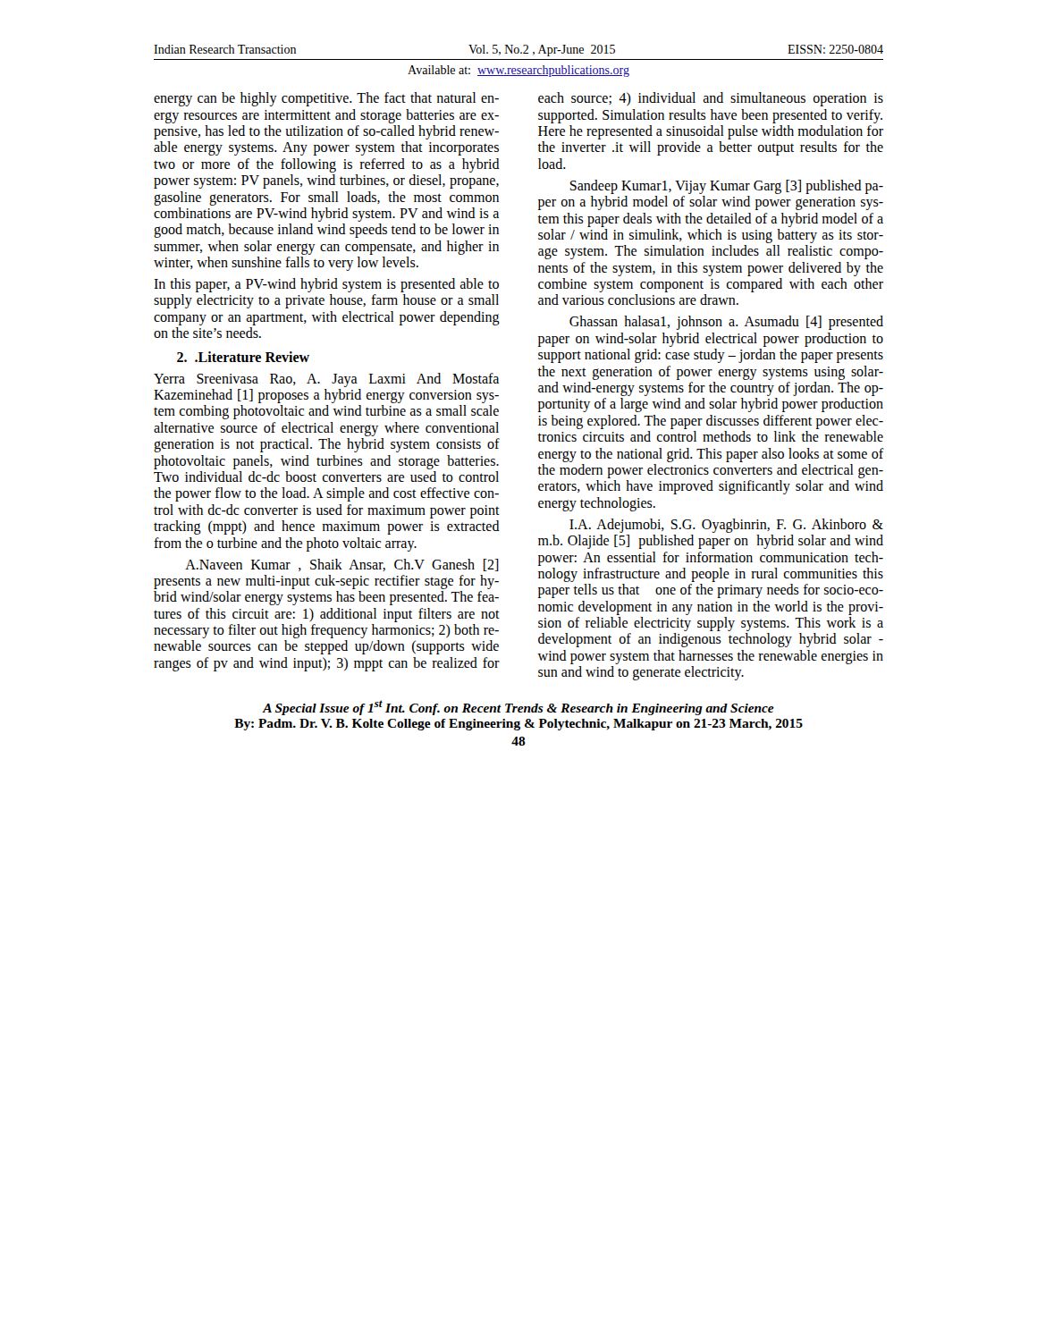Indian Research Transaction Vol. 5, No.2 , Apr-June 2015 EISSN: 2250-0804
Available at: www.researchpublications.org
energy can be highly competitive. The fact that natural energy resources are intermittent and storage batteries are expensive, has led to the utilization of so-called hybrid renewable energy systems. Any power system that incorporates two or more of the following is referred to as a hybrid power system: PV panels, wind turbines, or diesel, propane, gasoline generators. For small loads, the most common combinations are PV-wind hybrid system. PV and wind is a good match, because inland wind speeds tend to be lower in summer, when solar energy can compensate, and higher in winter, when sunshine falls to very low levels.
In this paper, a PV-wind hybrid system is presented able to supply electricity to a private house, farm house or a small company or an apartment, with electrical power depending on the site’s needs.
2. .Literature Review
Yerra Sreenivasa Rao, A. Jaya Laxmi And Mostafa Kazeminehad [1] proposes a hybrid energy conversion system combing photovoltaic and wind turbine as a small scale alternative source of electrical energy where conventional generation is not practical. The hybrid system consists of photovoltaic panels, wind turbines and storage batteries. Two individual dc-dc boost converters are used to control the power flow to the load. A simple and cost effective control with dc-dc converter is used for maximum power point tracking (mppt) and hence maximum power is extracted from the o turbine and the photo voltaic array.
A.Naveen Kumar , Shaik Ansar, Ch.V Ganesh [2] presents a new multi-input cuk-sepic rectifier stage for hybrid wind/solar energy systems has been presented. The features of this circuit are: 1) additional input filters are not necessary to filter out high frequency harmonics; 2) both renewable sources can be stepped up/down (supports wide ranges of pv and wind input); 3) mppt can be realized for each source; 4) individual and simultaneous operation is supported. Simulation results have been presented to verify. Here he represented a sinusoidal pulse width modulation for the inverter .it will provide a better output results for the load.
Sandeep Kumar1, Vijay Kumar Garg [3] published paper on a hybrid model of solar wind power generation system this paper deals with the detailed of a hybrid model of a solar / wind in simulink, which is using battery as its storage system. The simulation includes all realistic components of the system, in this system power delivered by the combine system component is compared with each other and various conclusions are drawn.
Ghassan halasa1, johnson a. Asumadu [4] presented paper on wind-solar hybrid electrical power production to support national grid: case study – jordan the paper presents the next generation of power energy systems using solar- and wind-energy systems for the country of jordan. The opportunity of a large wind and solar hybrid power production is being explored. The paper discusses different power electronics circuits and control methods to link the renewable energy to the national grid. This paper also looks at some of the modern power electronics converters and electrical generators, which have improved significantly solar and wind energy technologies.
I.A. Adejumobi, S.G. Oyagbinrin, F. G. Akinboro & m.b. Olajide [5] published paper on hybrid solar and wind power: An essential for information communication technology infrastructure and people in rural communities this paper tells us that one of the primary needs for socio-economic development in any nation in the world is the provision of reliable electricity supply systems. This work is a development of an indigenous technology hybrid solar -wind power system that harnesses the renewable energies in sun and wind to generate electricity.
A Special Issue of 1st Int. Conf. on Recent Trends & Research in Engineering and Science
By: Padm. Dr. V. B. Kolte College of Engineering & Polytechnic, Malkapur on 21-23 March, 2015
48